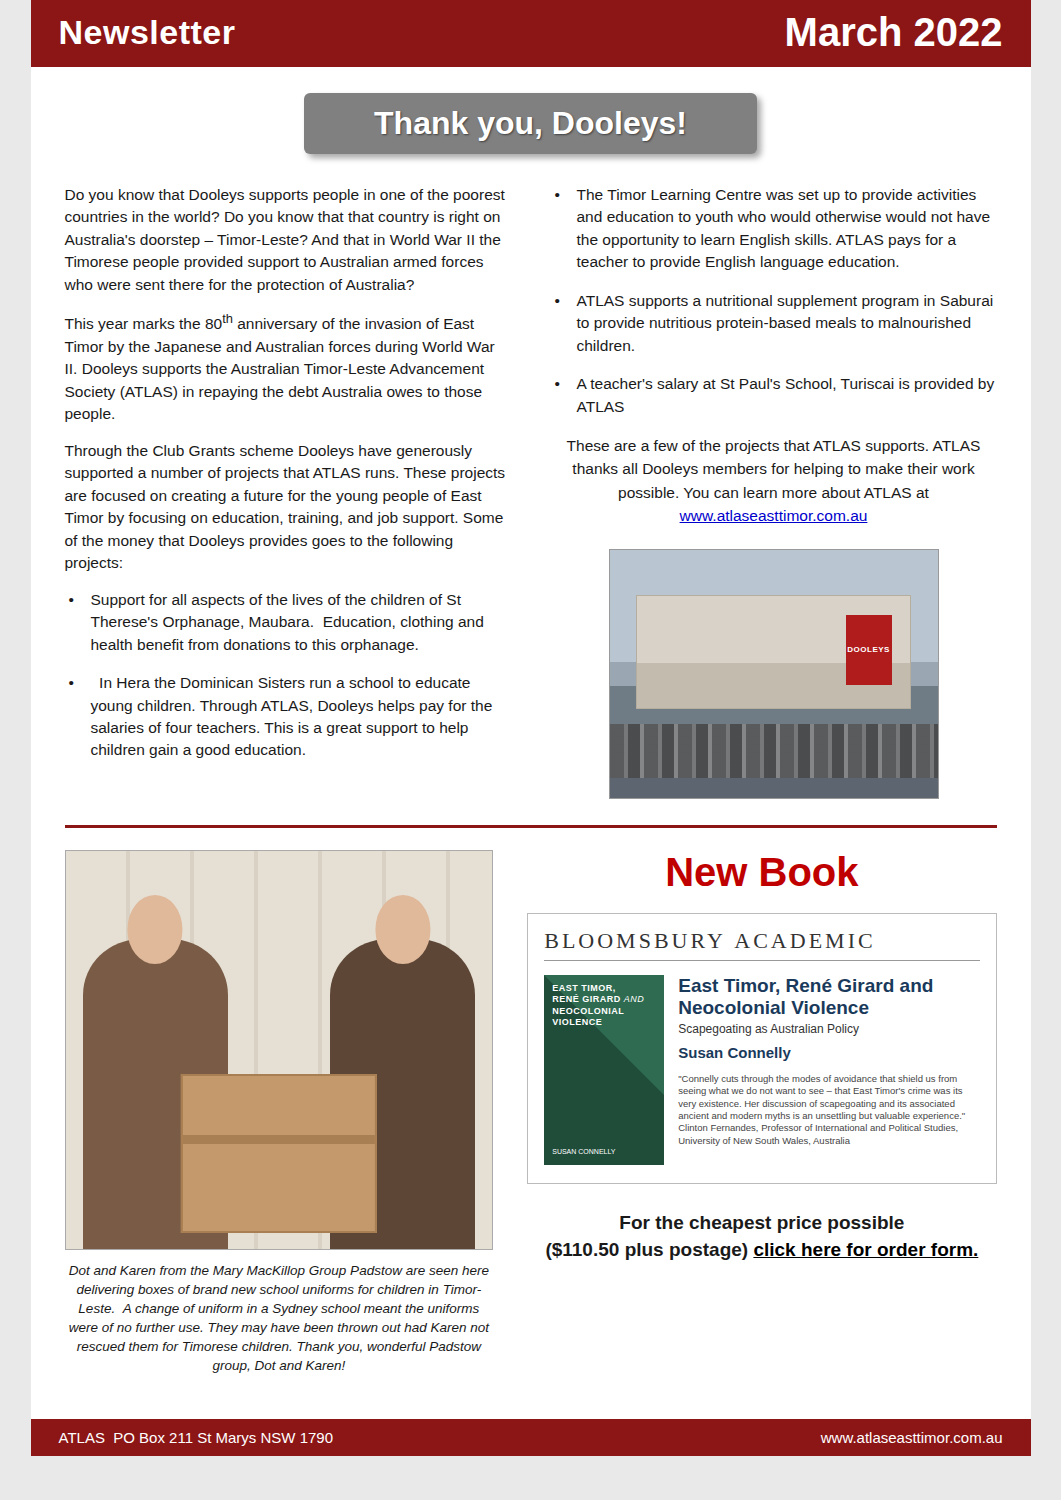Newsletter
March 2022
Thank you, Dooleys!
Do you know that Dooleys supports people in one of the poorest countries in the world? Do you know that that country is right on Australia's doorstep – Timor-Leste? And that in World War II the Timorese people provided support to Australian armed forces who were sent there for the protection of Australia?
This year marks the 80th anniversary of the invasion of East Timor by the Japanese and Australian forces during World War II. Dooleys supports the Australian Timor-Leste Advancement Society (ATLAS) in repaying the debt Australia owes to those people.
Through the Club Grants scheme Dooleys have generously supported a number of projects that ATLAS runs. These projects are focused on creating a future for the young people of East Timor by focusing on education, training, and job support. Some of the money that Dooleys provides goes to the following projects:
Support for all aspects of the lives of the children of St Therese's Orphanage, Maubara. Education, clothing and health benefit from donations to this orphanage.
In Hera the Dominican Sisters run a school to educate young children. Through ATLAS, Dooleys helps pay for the salaries of four teachers. This is a great support to help children gain a good education.
The Timor Learning Centre was set up to provide activities and education to youth who would otherwise would not have the opportunity to learn English skills. ATLAS pays for a teacher to provide English language education.
ATLAS supports a nutritional supplement program in Saburai to provide nutritious protein-based meals to malnourished children.
A teacher's salary at St Paul's School, Turiscai is provided by ATLAS
These are a few of the projects that ATLAS supports. ATLAS thanks all Dooleys members for helping to make their work possible. You can learn more about ATLAS at
www.atlaseasttimor.com.au
DOOLEYS
Dot and Karen from the Mary MacKillop Group Padstow are seen here delivering boxes of brand new school uniforms for children in Timor-Leste. A change of uniform in a Sydney school meant the uniforms were of no further use. They may have been thrown out had Karen not rescued them for Timorese children. Thank you, wonderful Padstow group, Dot and Karen!
New Book
BLOOMSBURY ACADEMIC
EAST TIMOR,
RENÉ GIRARD AND
NEOCOLONIAL
VIOLENCE
SUSAN CONNELLY
East Timor, René Girard and Neocolonial Violence
Scapegoating as Australian Policy
Susan Connelly
"Connelly cuts through the modes of avoidance that shield us from seeing what we do not want to see – that East Timor's crime was its very existence. Her discussion of scapegoating and its associated ancient and modern myths is an unsettling but valuable experience." Clinton Fernandes, Professor of International and Political Studies, University of New South Wales, Australia
For the cheapest price possible
($110.50 plus postage) click here for order form.
ATLAS PO Box 211 St Marys NSW 1790
www.atlaseasttimor.com.au